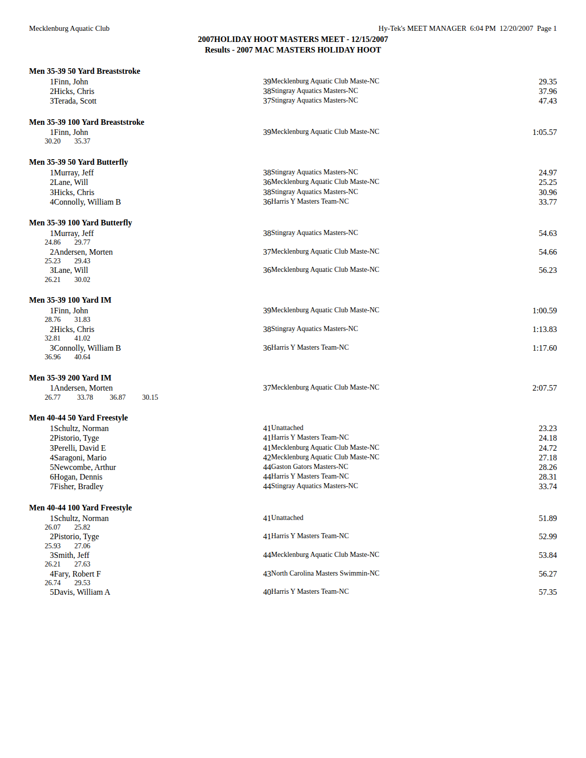Mecklenburg Aquatic Club Hy-Tek's MEET MANAGER 6:04 PM 12/20/2007 Page 1
2007HOLIDAY HOOT MASTERS MEET - 12/15/2007 Results - 2007 MAC MASTERS HOLIDAY HOOT
Men 35-39 50 Yard Breaststroke
| 1 | Finn, John | 39 | Mecklenburg Aquatic Club Maste-NC | 29.35 |
| 2 | Hicks, Chris | 38 | Stingray Aquatics Masters-NC | 37.96 |
| 3 | Terada, Scott | 37 | Stingray Aquatics Masters-NC | 47.43 |
Men 35-39 100 Yard Breaststroke
| 1 | Finn, John | 39 | Mecklenburg Aquatic Club Maste-NC | 1:05.57 |
| 30.20 35.37 |
Men 35-39 50 Yard Butterfly
| 1 | Murray, Jeff | 38 | Stingray Aquatics Masters-NC | 24.97 |
| 2 | Lane, Will | 36 | Mecklenburg Aquatic Club Maste-NC | 25.25 |
| 3 | Hicks, Chris | 38 | Stingray Aquatics Masters-NC | 30.96 |
| 4 | Connolly, William B | 36 | Harris Y Masters Team-NC | 33.77 |
Men 35-39 100 Yard Butterfly
| 1 | Murray, Jeff | 38 | Stingray Aquatics Masters-NC | 54.63 |
| 24.86 29.77 |
| 2 | Andersen, Morten | 37 | Mecklenburg Aquatic Club Maste-NC | 54.66 |
| 25.23 29.43 |
| 3 | Lane, Will | 36 | Mecklenburg Aquatic Club Maste-NC | 56.23 |
| 26.21 30.02 |
Men 35-39 100 Yard IM
| 1 | Finn, John | 39 | Mecklenburg Aquatic Club Maste-NC | 1:00.59 |
| 28.76 31.83 |
| 2 | Hicks, Chris | 38 | Stingray Aquatics Masters-NC | 1:13.83 |
| 32.81 41.02 |
| 3 | Connolly, William B | 36 | Harris Y Masters Team-NC | 1:17.60 |
| 36.96 40.64 |
Men 35-39 200 Yard IM
| 1 | Andersen, Morten | 37 | Mecklenburg Aquatic Club Maste-NC | 2:07.57 |
| 26.77 33.78 36.87 30.15 |
Men 40-44 50 Yard Freestyle
| 1 | Schultz, Norman | 41 | Unattached | 23.23 |
| 2 | Pistorio, Tyge | 41 | Harris Y Masters Team-NC | 24.18 |
| 3 | Perelli, David E | 41 | Mecklenburg Aquatic Club Maste-NC | 24.72 |
| 4 | Saragoni, Mario | 42 | Mecklenburg Aquatic Club Maste-NC | 27.18 |
| 5 | Newcombe, Arthur | 44 | Gaston Gators Masters-NC | 28.26 |
| 6 | Hogan, Dennis | 44 | Harris Y Masters Team-NC | 28.31 |
| 7 | Fisher, Bradley | 44 | Stingray Aquatics Masters-NC | 33.74 |
Men 40-44 100 Yard Freestyle
| 1 | Schultz, Norman | 41 | Unattached | 51.89 |
| 26.07 25.82 |
| 2 | Pistorio, Tyge | 41 | Harris Y Masters Team-NC | 52.99 |
| 25.93 27.06 |
| 3 | Smith, Jeff | 44 | Mecklenburg Aquatic Club Maste-NC | 53.84 |
| 26.21 27.63 |
| 4 | Fary, Robert F | 43 | North Carolina Masters Swimmin-NC | 56.27 |
| 26.74 29.53 |
| 5 | Davis, William A | 40 | Harris Y Masters Team-NC | 57.35 |